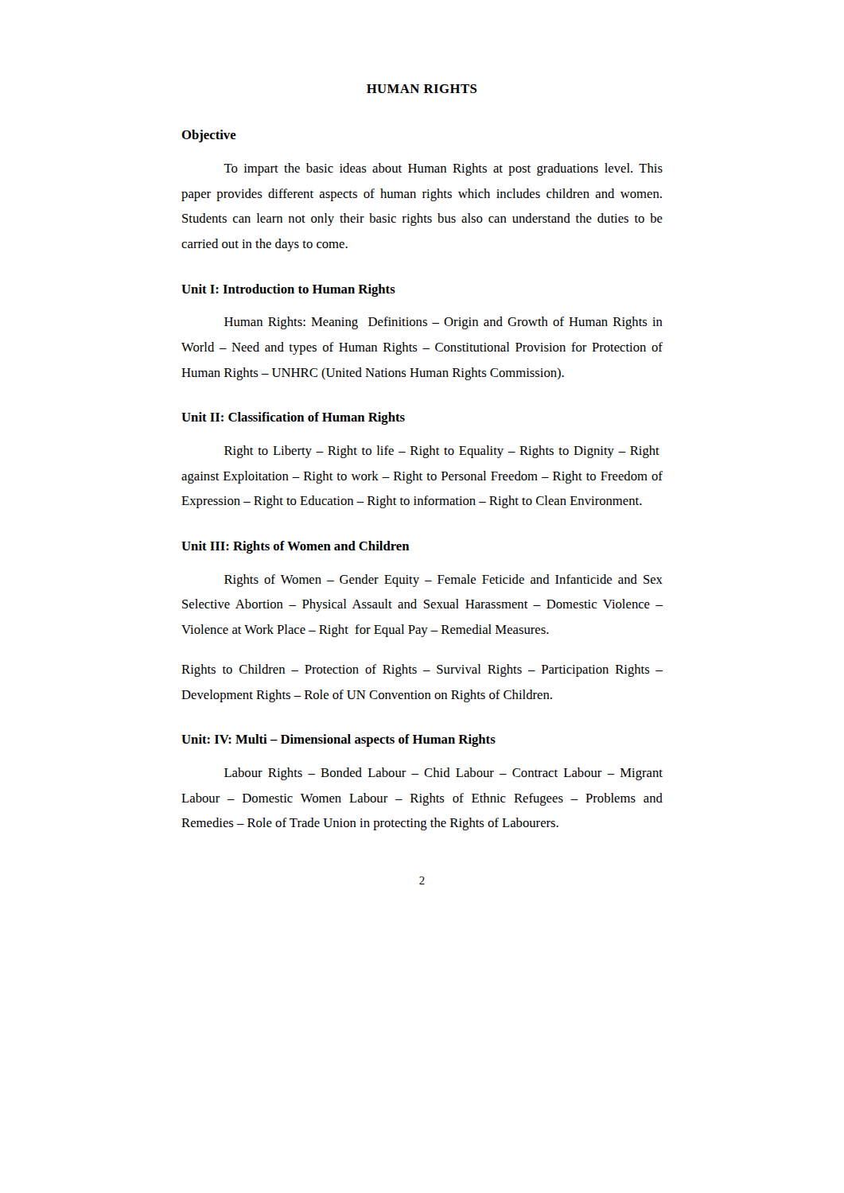HUMAN RIGHTS
Objective
To impart the basic ideas about Human Rights at post graduations level. This paper provides different aspects of human rights which includes children and women. Students can learn not only their basic rights bus also can understand the duties to be carried out in the days to come.
Unit I: Introduction to Human Rights
Human Rights: Meaning Definitions – Origin and Growth of Human Rights in World – Need and types of Human Rights – Constitutional Provision for Protection of Human Rights – UNHRC (United Nations Human Rights Commission).
Unit II: Classification of Human Rights
Right to Liberty – Right to life – Right to Equality – Rights to Dignity – Right against Exploitation – Right to work – Right to Personal Freedom – Right to Freedom of Expression – Right to Education – Right to information – Right to Clean Environment.
Unit III: Rights of Women and Children
Rights of Women – Gender Equity – Female Feticide and Infanticide and Sex Selective Abortion – Physical Assault and Sexual Harassment – Domestic Violence – Violence at Work Place – Right for Equal Pay – Remedial Measures.
Rights to Children – Protection of Rights – Survival Rights – Participation Rights – Development Rights – Role of UN Convention on Rights of Children.
Unit: IV: Multi – Dimensional aspects of Human Rights
Labour Rights – Bonded Labour – Chid Labour – Contract Labour – Migrant Labour – Domestic Women Labour – Rights of Ethnic Refugees – Problems and Remedies – Role of Trade Union in protecting the Rights of Labourers.
2